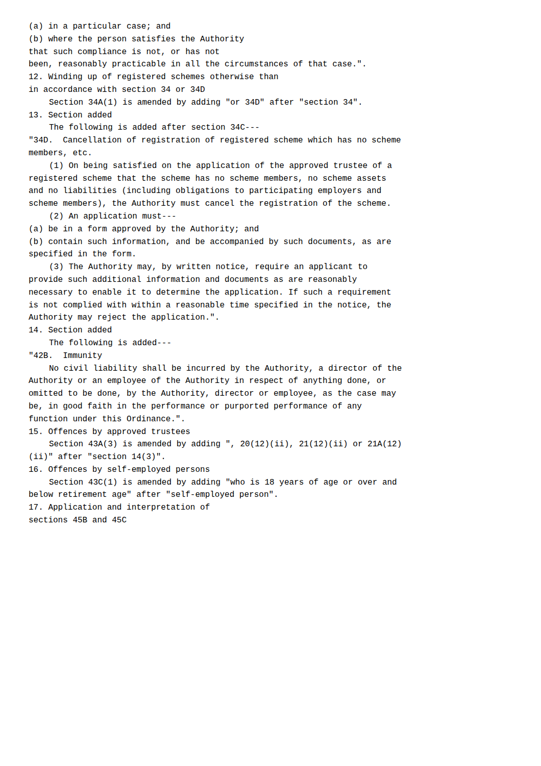(a) in a particular case; and
(b) where the person satisfies the Authority
that such compliance is not, or has not
been, reasonably practicable in all the circumstances of that case.".
12. Winding up of registered schemes otherwise than
in accordance with section 34 or 34D
Section 34A(1) is amended by adding "or 34D" after "section 34".
13. Section added
The following is added after section 34C---
"34D. Cancellation of registration of registered scheme which has no scheme members, etc.
(1) On being satisfied on the application of the approved trustee of a registered scheme that the scheme has no scheme members, no scheme assets and no liabilities (including obligations to participating employers and scheme members), the Authority must cancel the registration of the scheme.
(2) An application must---
(a) be in a form approved by the Authority; and
(b) contain such information, and be accompanied by such documents, as are specified in the form.
(3) The Authority may, by written notice, require an applicant to provide such additional information and documents as are reasonably necessary to enable it to determine the application. If such a requirement is not complied with within a reasonable time specified in the notice, the Authority may reject the application.".
14. Section added
The following is added---
"42B. Immunity
No civil liability shall be incurred by the Authority, a director of the Authority or an employee of the Authority in respect of anything done, or omitted to be done, by the Authority, director or employee, as the case may be, in good faith in the performance or purported performance of any function under this Ordinance.".
15. Offences by approved trustees
Section 43A(3) is amended by adding ", 20(12)(ii), 21(12)(ii) or 21A(12)(ii)" after "section 14(3)".
16. Offences by self-employed persons
Section 43C(1) is amended by adding "who is 18 years of age or over and below retirement age" after "self-employed person".
17. Application and interpretation of
sections 45B and 45C